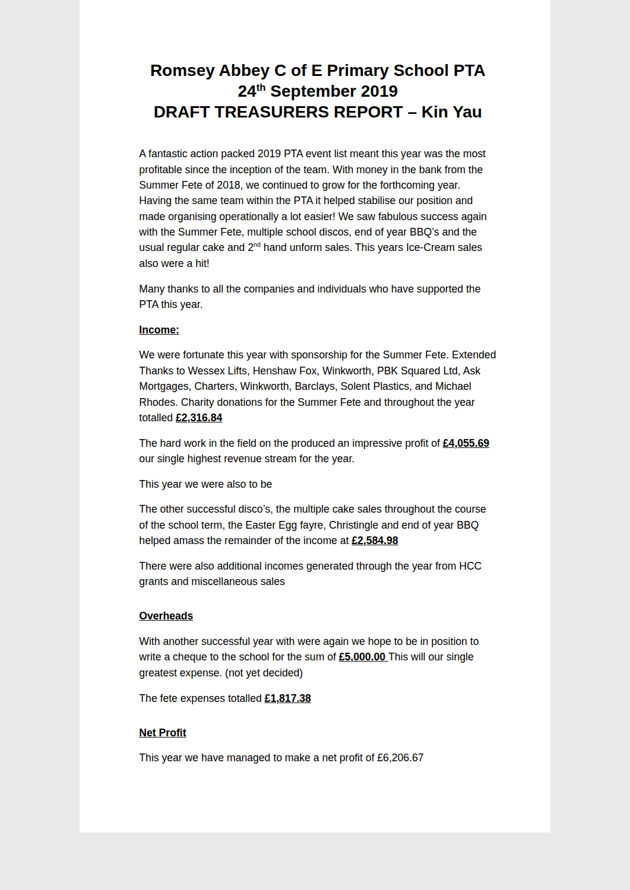Romsey Abbey C of E Primary School PTA 24th September 2019 DRAFT TREASURERS REPORT – Kin Yau
A fantastic action packed 2019 PTA event list meant this year was the most profitable since the inception of the team. With money in the bank from the Summer Fete of 2018, we continued to grow for the forthcoming year. Having the same team within the PTA it helped stabilise our position and made organising operationally a lot easier! We saw fabulous success again with the Summer Fete, multiple school discos, end of year BBQ’s and the usual regular cake and 2nd hand unform sales. This years Ice-Cream sales also were a hit!
Many thanks to all the companies and individuals who have supported the PTA this year.
Income:
We were fortunate this year with sponsorship for the Summer Fete. Extended Thanks to Wessex Lifts, Henshaw Fox, Winkworth, PBK Squared Ltd, Ask Mortgages, Charters, Winkworth, Barclays, Solent Plastics, and Michael Rhodes. Charity donations for the Summer Fete and throughout the year totalled £2,316.84
The hard work in the field on the produced an impressive profit of £4,055.69 our single highest revenue stream for the year.
This year we were also to be
The other successful disco’s, the multiple cake sales throughout the course of the school term, the Easter Egg fayre, Christingle and end of year BBQ helped amass the remainder of the income at £2,584.98
There were also additional incomes generated through the year from HCC grants and miscellaneous sales
Overheads
With another successful year with were again we hope to be in position to write a cheque to the school for the sum of £5,000.00 This will our single greatest expense. (not yet decided)
The fete expenses totalled £1,817.38
Net Profit
This year we have managed to make a net profit of £6,206.67